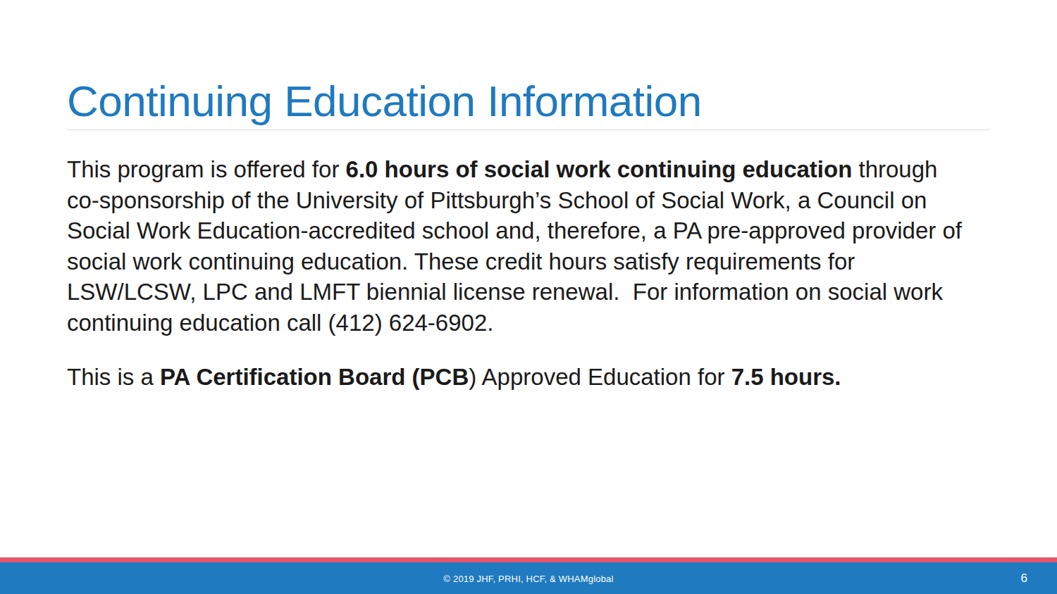Continuing Education Information
This program is offered for 6.0 hours of social work continuing education through co-sponsorship of the University of Pittsburgh’s School of Social Work, a Council on Social Work Education-accredited school and, therefore, a PA pre-approved provider of social work continuing education. These credit hours satisfy requirements for LSW/LCSW, LPC and LMFT biennial license renewal. For information on social work continuing education call (412) 624-6902.
This is a PA Certification Board (PCB) Approved Education for 7.5 hours.
© 2019 JHF, PRHI, HCF, & WHAMglobal
6